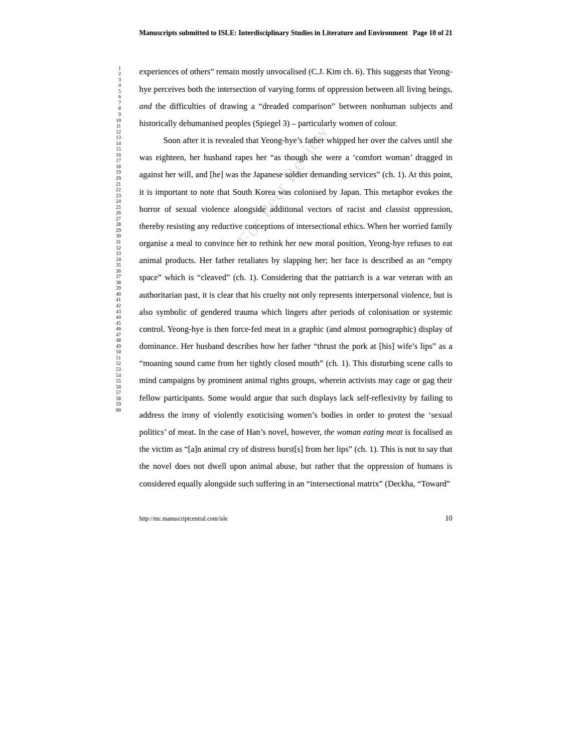Manuscripts submitted to ISLE: Interdisciplinary Studies in Literature and Environment Page 10 of 21
12345678910 11121314151617181920 21222324252627282930 31323334353637383940 41424344454647484950 51525354555657585960
For Peer Review
experiences of others” remain mostly unvocalised (C.J. Kim ch. 6). This suggests that Yeong-hye perceives both the intersection of varying forms of oppression between all living beings, and the difficulties of drawing a “dreaded comparison” between nonhuman subjects and historically dehumanised peoples (Spiegel 3) – particularly women of colour.
Soon after it is revealed that Yeong-hye’s father whipped her over the calves until she was eighteen, her husband rapes her “as though she were a ‘comfort woman’ dragged in against her will, and [he] was the Japanese soldier demanding services” (ch. 1). At this point, it is important to note that South Korea was colonised by Japan. This metaphor evokes the horror of sexual violence alongside additional vectors of racist and classist oppression, thereby resisting any reductive conceptions of intersectional ethics. When her worried family organise a meal to convince her to rethink her new moral position, Yeong-hye refuses to eat animal products. Her father retaliates by slapping her; her face is described as an “empty space” which is “cleaved” (ch. 1). Considering that the patriarch is a war veteran with an authoritarian past, it is clear that his cruelty not only represents interpersonal violence, but is also symbolic of gendered trauma which lingers after periods of colonisation or systemic control. Yeong-hye is then force-fed meat in a graphic (and almost pornographic) display of dominance. Her husband describes how her father “thrust the pork at [his] wife’s lips” as a “moaning sound came from her tightly closed mouth” (ch. 1). This disturbing scene calls to mind campaigns by prominent animal rights groups, wherein activists may cage or gag their fellow participants. Some would argue that such displays lack self-reflexivity by failing to address the irony of violently exoticising women’s bodies in order to protest the ‘sexual politics’ of meat. In the case of Han’s novel, however, the woman eating meat is focalised as the victim as “[a]n animal cry of distress burst[s] from her lips” (ch. 1). This is not to say that the novel does not dwell upon animal abuse, but rather that the oppression of humans is considered equally alongside such suffering in an “intersectional matrix” (Deckha, “Toward”
http://mc.manuscriptcentral.com/isle 10